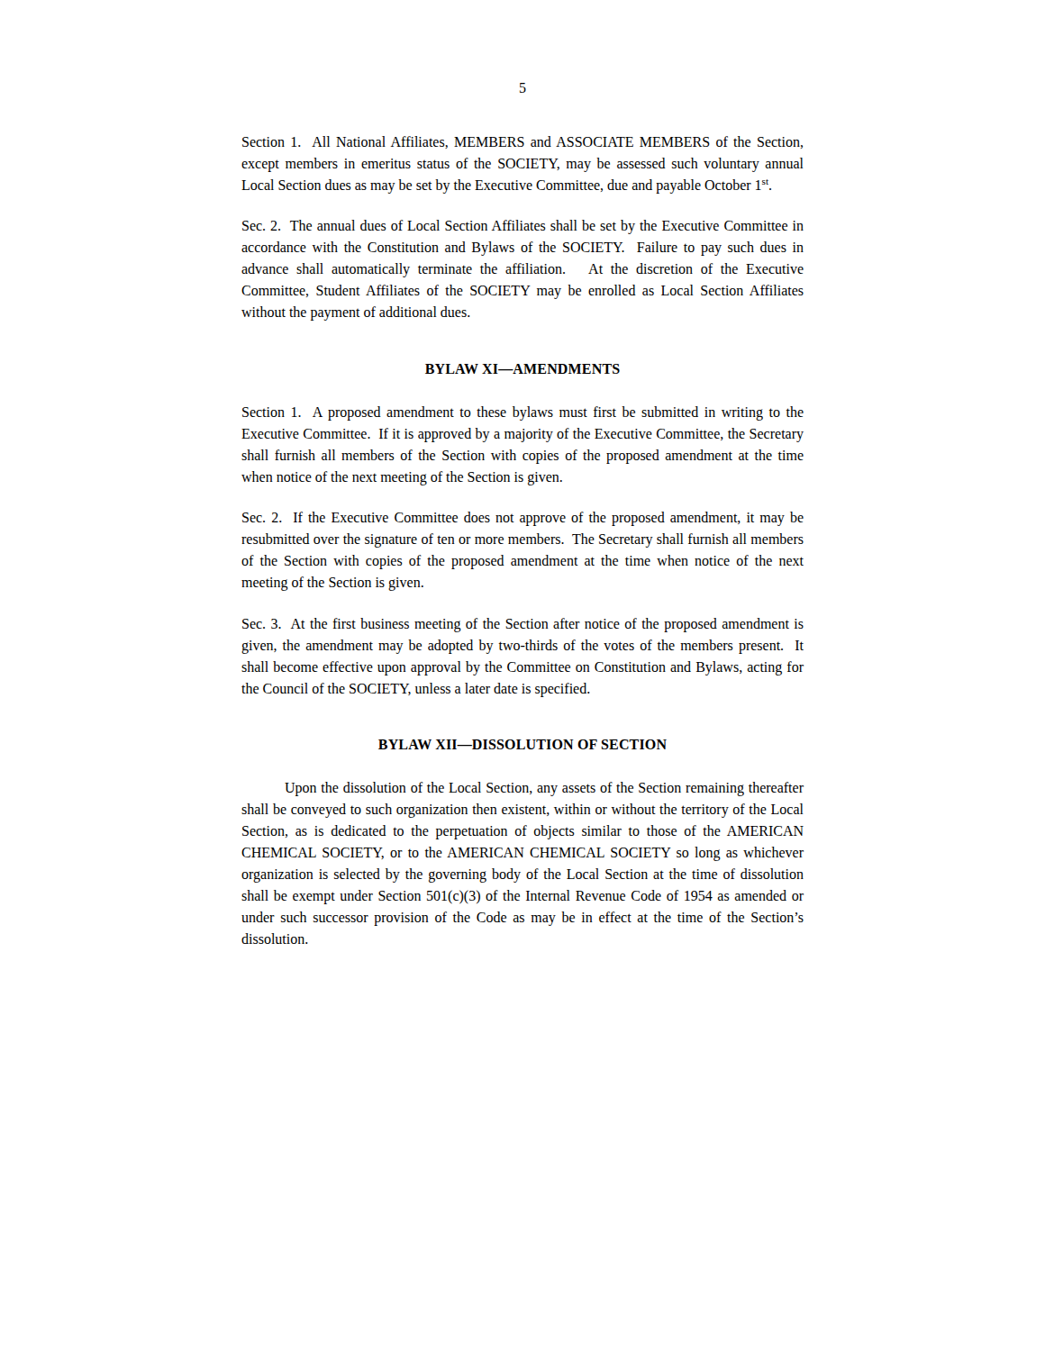5
Section 1. All National Affiliates, MEMBERS and ASSOCIATE MEMBERS of the Section, except members in emeritus status of the SOCIETY, may be assessed such voluntary annual Local Section dues as may be set by the Executive Committee, due and payable October 1st.
Sec. 2. The annual dues of Local Section Affiliates shall be set by the Executive Committee in accordance with the Constitution and Bylaws of the SOCIETY. Failure to pay such dues in advance shall automatically terminate the affiliation. At the discretion of the Executive Committee, Student Affiliates of the SOCIETY may be enrolled as Local Section Affiliates without the payment of additional dues.
BYLAW XI—AMENDMENTS
Section 1. A proposed amendment to these bylaws must first be submitted in writing to the Executive Committee. If it is approved by a majority of the Executive Committee, the Secretary shall furnish all members of the Section with copies of the proposed amendment at the time when notice of the next meeting of the Section is given.
Sec. 2. If the Executive Committee does not approve of the proposed amendment, it may be resubmitted over the signature of ten or more members. The Secretary shall furnish all members of the Section with copies of the proposed amendment at the time when notice of the next meeting of the Section is given.
Sec. 3. At the first business meeting of the Section after notice of the proposed amendment is given, the amendment may be adopted by two-thirds of the votes of the members present. It shall become effective upon approval by the Committee on Constitution and Bylaws, acting for the Council of the SOCIETY, unless a later date is specified.
BYLAW XII—DISSOLUTION OF SECTION
Upon the dissolution of the Local Section, any assets of the Section remaining thereafter shall be conveyed to such organization then existent, within or without the territory of the Local Section, as is dedicated to the perpetuation of objects similar to those of the AMERICAN CHEMICAL SOCIETY, or to the AMERICAN CHEMICAL SOCIETY so long as whichever organization is selected by the governing body of the Local Section at the time of dissolution shall be exempt under Section 501(c)(3) of the Internal Revenue Code of 1954 as amended or under such successor provision of the Code as may be in effect at the time of the Section’s dissolution.